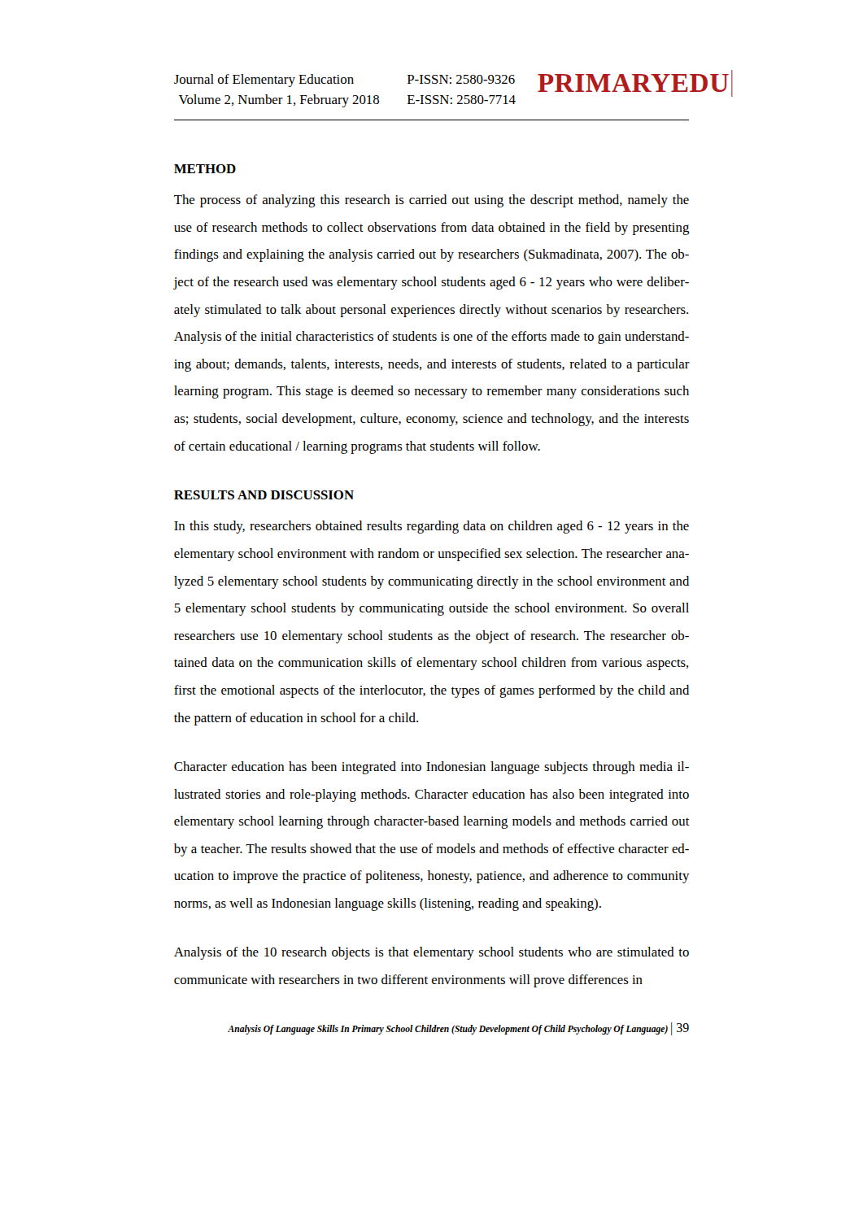Journal of Elementary Education Volume 2, Number 1, February 2018
P-ISSN: 2580-9326
E-ISSN: 2580-7714
PRIMARYEDU
METHOD
The process of analyzing this research is carried out using the descript method, namely the use of research methods to collect observations from data obtained in the field by presenting findings and explaining the analysis carried out by researchers (Sukmadinata, 2007). The object of the research used was elementary school students aged 6 - 12 years who were deliberately stimulated to talk about personal experiences directly without scenarios by researchers. Analysis of the initial characteristics of students is one of the efforts made to gain understanding about; demands, talents, interests, needs, and interests of students, related to a particular learning program. This stage is deemed so necessary to remember many considerations such as; students, social development, culture, economy, science and technology, and the interests of certain educational / learning programs that students will follow.
RESULTS AND DISCUSSION
In this study, researchers obtained results regarding data on children aged 6 - 12 years in the elementary school environment with random or unspecified sex selection. The researcher analyzed 5 elementary school students by communicating directly in the school environment and 5 elementary school students by communicating outside the school environment. So overall researchers use 10 elementary school students as the object of research. The researcher obtained data on the communication skills of elementary school children from various aspects, first the emotional aspects of the interlocutor, the types of games performed by the child and the pattern of education in school for a child.
Character education has been integrated into Indonesian language subjects through media illustrated stories and role-playing methods. Character education has also been integrated into elementary school learning through character-based learning models and methods carried out by a teacher. The results showed that the use of models and methods of effective character education to improve the practice of politeness, honesty, patience, and adherence to community norms, as well as Indonesian language skills (listening, reading and speaking).
Analysis of the 10 research objects is that elementary school students who are stimulated to communicate with researchers in two different environments will prove differences in
Analysis Of Language Skills In Primary School Children (Study Development Of Child Psychology Of Language) | 39